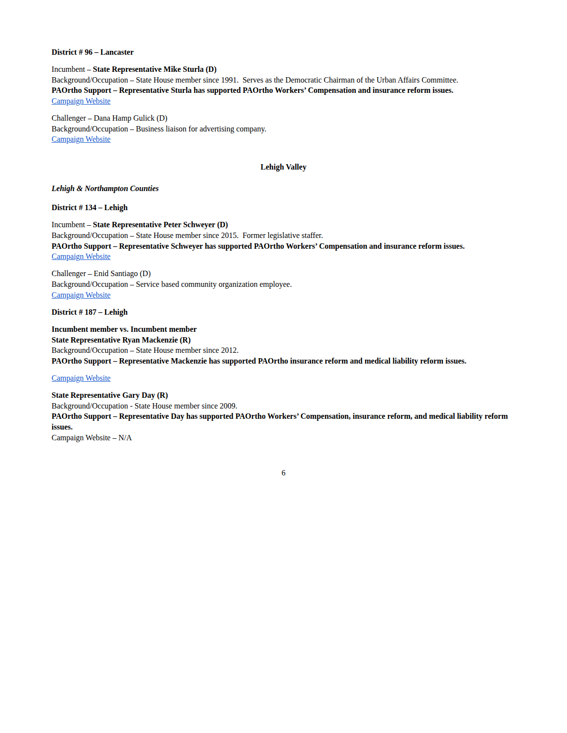District # 96 – Lancaster
Incumbent – State Representative Mike Sturla (D)
Background/Occupation – State House member since 1991. Serves as the Democratic Chairman of the Urban Affairs Committee.
PAOrtho Support – Representative Sturla has supported PAOrtho Workers’ Compensation and insurance reform issues.
Campaign Website
Challenger – Dana Hamp Gulick (D)
Background/Occupation – Business liaison for advertising company.
Campaign Website
Lehigh Valley
Lehigh & Northampton Counties
District # 134 – Lehigh
Incumbent – State Representative Peter Schweyer (D)
Background/Occupation – State House member since 2015. Former legislative staffer.
PAOrtho Support – Representative Schweyer has supported PAOrtho Workers’ Compensation and insurance reform issues.
Campaign Website
Challenger – Enid Santiago (D)
Background/Occupation – Service based community organization employee.
Campaign Website
District # 187 – Lehigh
Incumbent member vs. Incumbent member
State Representative Ryan Mackenzie (R)
Background/Occupation – State House member since 2012.
PAOrtho Support – Representative Mackenzie has supported PAOrtho insurance reform and medical liability reform issues.
Campaign Website
State Representative Gary Day (R)
Background/Occupation - State House member since 2009.
PAOrtho Support – Representative Day has supported PAOrtho Workers’ Compensation, insurance reform, and medical liability reform issues.
Campaign Website – N/A
6